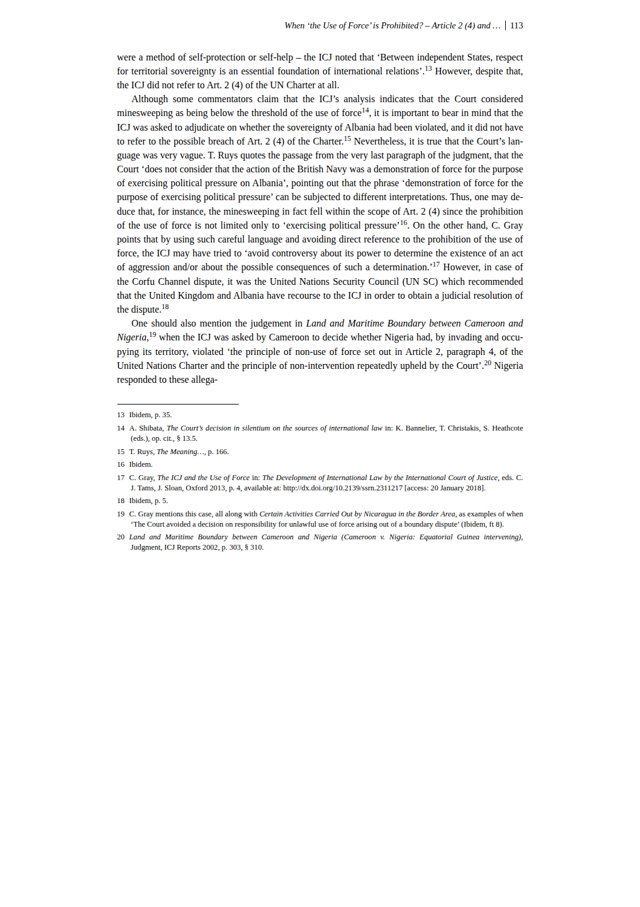When ‘the Use of Force’ is Prohibited? – Article 2 (4) and …113
were a method of self-protection or self-help – the ICJ noted that ‘Between independent States, respect for territorial sovereignty is an essential foundation of international relations’.13 However, despite that, the ICJ did not refer to Art. 2 (4) of the UN Charter at all.
Although some commentators claim that the ICJ’s analysis indicates that the Court considered minesweeping as being below the threshold of the use of force14, it is important to bear in mind that the ICJ was asked to adjudicate on whether the sovereignty of Albania had been violated, and it did not have to refer to the possible breach of Art. 2 (4) of the Charter.15 Nevertheless, it is true that the Court’s language was very vague. T. Ruys quotes the passage from the very last paragraph of the judgment, that the Court ‘does not consider that the action of the British Navy was a demonstration of force for the purpose of exercising political pressure on Albania’, pointing out that the phrase ‘demonstration of force for the purpose of exercising political pressure’ can be subjected to different interpretations. Thus, one may deduce that, for instance, the minesweeping in fact fell within the scope of Art. 2 (4) since the prohibition of the use of force is not limited only to ‘exercising political pressure’16. On the other hand, C. Gray points that by using such careful language and avoiding direct reference to the prohibition of the use of force, the ICJ may have tried to ‘avoid controversy about its power to determine the existence of an act of aggression and/or about the possible consequences of such a determination.’17 However, in case of the Corfu Channel dispute, it was the United Nations Security Council (UN SC) which recommended that the United Kingdom and Albania have recourse to the ICJ in order to obtain a judicial resolution of the dispute.18
One should also mention the judgement in Land and Maritime Boundary between Cameroon and Nigeria,19 when the ICJ was asked by Cameroon to decide whether Nigeria had, by invading and occupying its territory, violated ‘the principle of non-use of force set out in Article 2, paragraph 4, of the United Nations Charter and the principle of non-intervention repeatedly upheld by the Court’.20 Nigeria responded to these allega-
13 Ibidem, p. 35.
14 A. Shibata, The Court’s decision in silentium on the sources of international law in: K. Bannelier, T. Christakis, S. Heathcote (eds.), op. cit., § 13.5.
15 T. Ruys, The Meaning…, p. 166.
16 Ibidem.
17 C. Gray, The ICJ and the Use of Force in: The Development of International Law by the International Court of Justice, eds. C. J. Tams, J. Sloan, Oxford 2013, p. 4, available at: http://dx.doi.org/10.2139/ssrn.2311217 [access: 20 January 2018].
18 Ibidem, p. 5.
19 C. Gray mentions this case, all along with Certain Activities Carried Out by Nicaragua in the Border Area, as examples of when ‘The Court avoided a decision on responsibility for unlawful use of force arising out of a boundary dispute’ (Ibidem, ft 8).
20 Land and Maritime Boundary between Cameroon and Nigeria (Cameroon v. Nigeria: Equatorial Guinea intervening), Judgment, ICJ Reports 2002, p. 303, § 310.